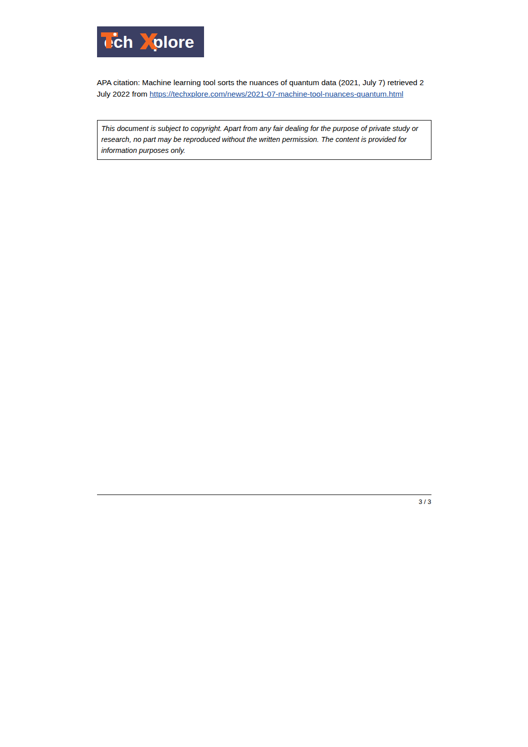ech plore
APA citation: Machine learning tool sorts the nuances of quantum data (2021, July 7) retrieved 2 July 2022 from https://techxplore.com/news/2021-07-machine-tool-nuances-quantum.html
This document is subject to copyright. Apart from any fair dealing for the purpose of private study or research, no part may be reproduced without the written permission. The content is provided for information purposes only.
3 / 3